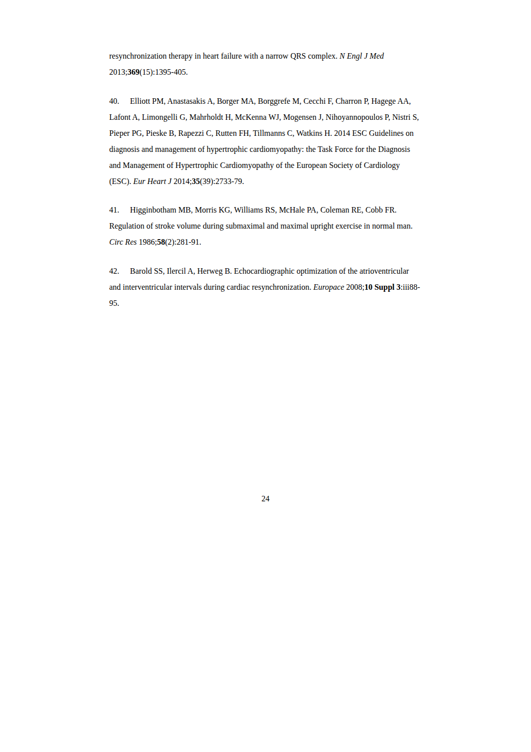resynchronization therapy in heart failure with a narrow QRS complex. N Engl J Med 2013;369(15):1395-405.
40. Elliott PM, Anastasakis A, Borger MA, Borggrefe M, Cecchi F, Charron P, Hagege AA, Lafont A, Limongelli G, Mahrholdt H, McKenna WJ, Mogensen J, Nihoyannopoulos P, Nistri S, Pieper PG, Pieske B, Rapezzi C, Rutten FH, Tillmanns C, Watkins H. 2014 ESC Guidelines on diagnosis and management of hypertrophic cardiomyopathy: the Task Force for the Diagnosis and Management of Hypertrophic Cardiomyopathy of the European Society of Cardiology (ESC). Eur Heart J 2014;35(39):2733-79.
41. Higginbotham MB, Morris KG, Williams RS, McHale PA, Coleman RE, Cobb FR. Regulation of stroke volume during submaximal and maximal upright exercise in normal man. Circ Res 1986;58(2):281-91.
42. Barold SS, Ilercil A, Herweg B. Echocardiographic optimization of the atrioventricular and interventricular intervals during cardiac resynchronization. Europace 2008;10 Suppl 3:iii88-95.
24